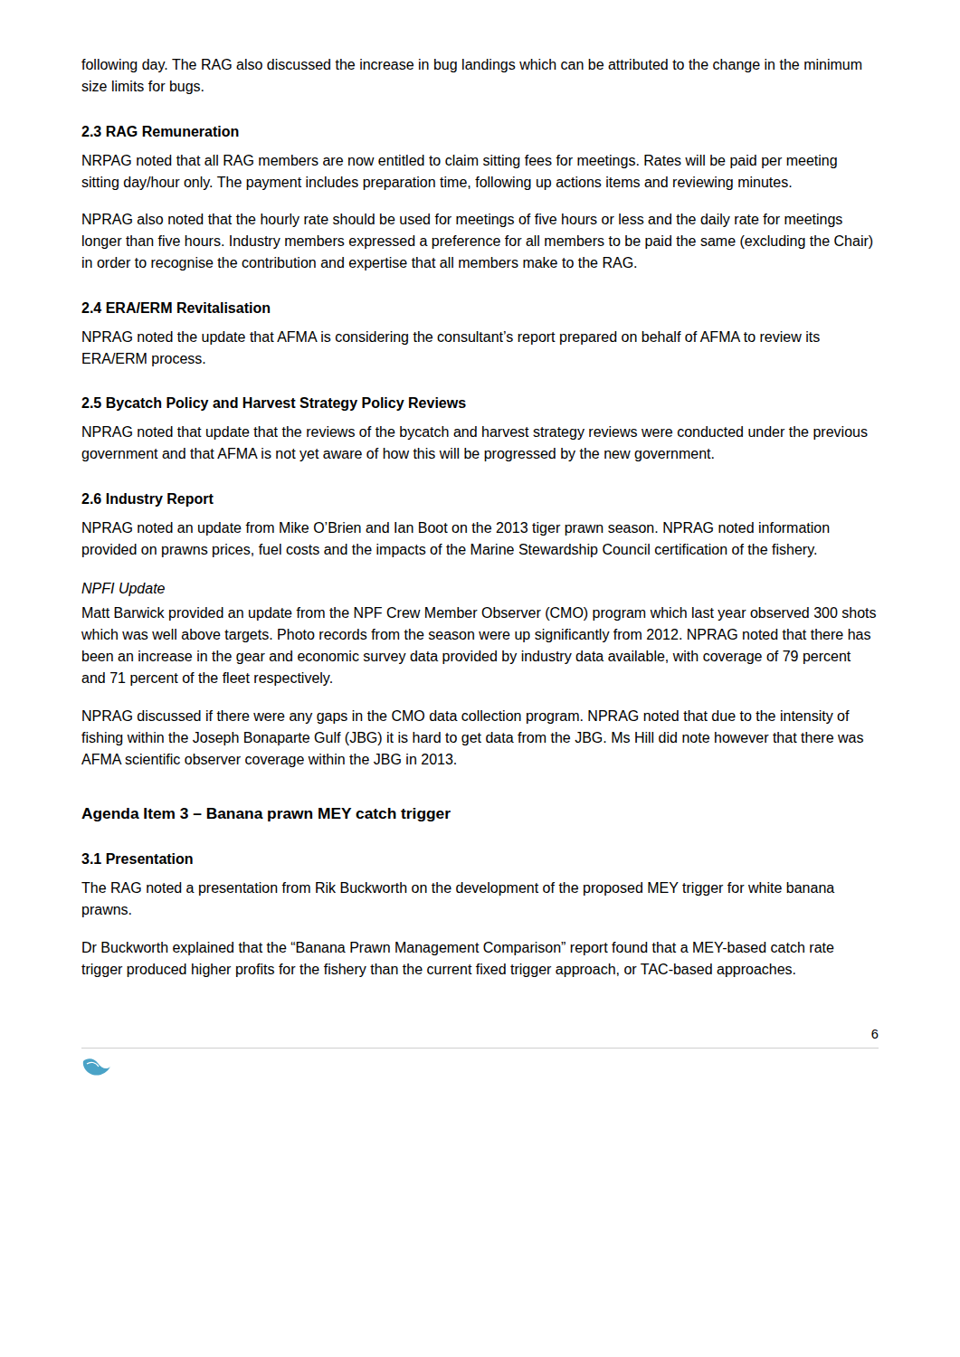following day. The RAG also discussed the increase in bug landings which can be attributed to the change in the minimum size limits for bugs.
2.3 RAG Remuneration
NRPAG noted that all RAG members are now entitled to claim sitting fees for meetings. Rates will be paid per meeting sitting day/hour only. The payment includes preparation time, following up actions items and reviewing minutes.
NPRAG also noted that the hourly rate should be used for meetings of five hours or less and the daily rate for meetings longer than five hours. Industry members expressed a preference for all members to be paid the same (excluding the Chair) in order to recognise the contribution and expertise that all members make to the RAG.
2.4 ERA/ERM Revitalisation
NPRAG noted the update that AFMA is considering the consultant’s report prepared on behalf of AFMA to review its ERA/ERM process.
2.5 Bycatch Policy and Harvest Strategy Policy Reviews
NPRAG noted that update that the reviews of the bycatch and harvest strategy reviews were conducted under the previous government and that AFMA is not yet aware of how this will be progressed by the new government.
2.6 Industry Report
NPRAG noted an update from Mike O’Brien and Ian Boot on the 2013 tiger prawn season. NPRAG noted information provided on prawns prices, fuel costs and the impacts of the Marine Stewardship Council certification of the fishery.
NPFI Update
Matt Barwick provided an update from the NPF Crew Member Observer (CMO) program which last year observed 300 shots which was well above targets. Photo records from the season were up significantly from 2012. NPRAG noted that there has been an increase in the gear and economic survey data provided by industry data available, with coverage of 79 percent and 71 percent of the fleet respectively.
NPRAG discussed if there were any gaps in the CMO data collection program. NPRAG noted that due to the intensity of fishing within the Joseph Bonaparte Gulf (JBG) it is hard to get data from the JBG. Ms Hill did note however that there was AFMA scientific observer coverage within the JBG in 2013.
Agenda Item 3 – Banana prawn MEY catch trigger
3.1 Presentation
The RAG noted a presentation from Rik Buckworth on the development of the proposed MEY trigger for white banana prawns.
Dr Buckworth explained that the “Banana Prawn Management Comparison” report found that a MEY-based catch rate trigger produced higher profits for the fishery than the current fixed trigger approach, or TAC-based approaches.
6